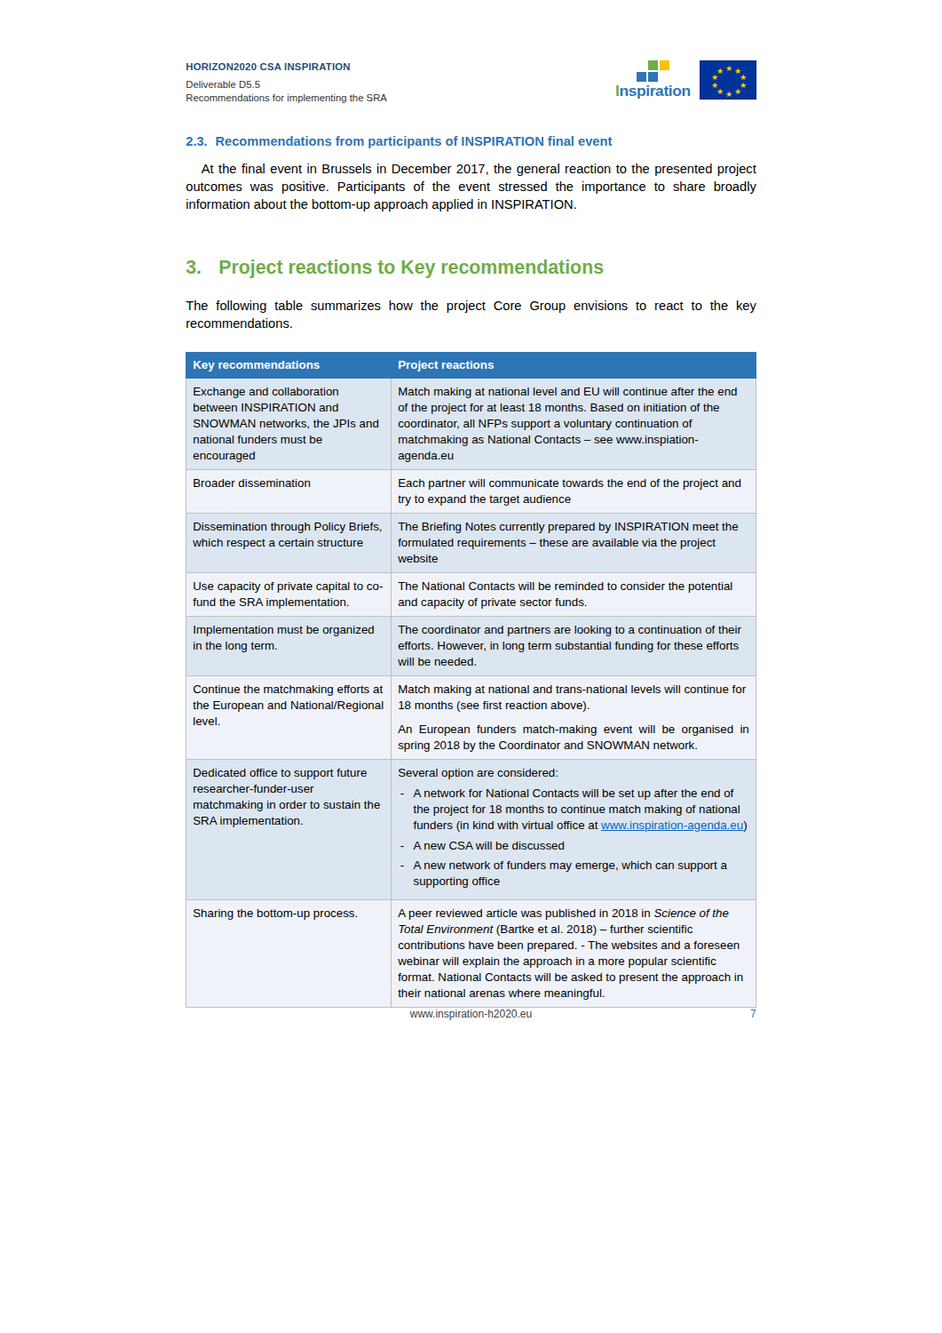HORIZON2020 CSA INSPIRATION
Deliverable D5.5
Recommendations for implementing the SRA
Inspiration
★ ★ ★ ★ ★ ★ ★ ★ ★ ★
2.3. Recommendations from participants of INSPIRATION final event
At the final event in Brussels in December 2017, the general reaction to the presented project outcomes was positive. Participants of the event stressed the importance to share broadly information about the bottom-up approach applied in INSPIRATION.
3. Project reactions to Key recommendations
The following table summarizes how the project Core Group envisions to react to the key recommendations.
| Key recommendations | Project reactions |
| --- | --- |
| Exchange and collaboration between INSPIRATION and SNOWMAN networks, the JPIs and national funders must be encouraged | Match making at national level and EU will continue after the end of the project for at least 18 months. Based on initiation of the coordinator, all NFPs support a voluntary continuation of matchmaking as National Contacts – see www.inspiation-agenda.eu |
| Broader dissemination | Each partner will communicate towards the end of the project and try to expand the target audience |
| Dissemination through Policy Briefs, which respect a certain structure | The Briefing Notes currently prepared by INSPIRATION meet the formulated requirements – these are available via the project website |
| Use capacity of private capital to co-fund the SRA implementation. | The National Contacts will be reminded to consider the potential and capacity of private sector funds. |
| Implementation must be organized in the long term. | The coordinator and partners are looking to a continuation of their efforts. However, in long term substantial funding for these efforts will be needed. |
| Continue the matchmaking efforts at the European and National/Regional level. | Match making at national and trans-national levels will continue for 18 months (see first reaction above). An European funders match-making event will be organised in spring 2018 by the Coordinator and SNOWMAN network. |
| Dedicated office to support future researcher-funder-user matchmaking in order to sustain the SRA implementation. | Several option are considered: A network for National Contacts will be set up after the end of the project for 18 months to continue match making of national funders (in kind with virtual office at www.inspiration-agenda.eu ) A new CSA will be discussed A new network of funders may emerge, which can support a supporting office |
| Sharing the bottom-up process. | A peer reviewed article was published in 2018 in Science of the Total Environment (Bartke et al. 2018) – further scientific contributions have been prepared. - The websites and a foreseen webinar will explain the approach in a more popular scientific format. National Contacts will be asked to present the approach in their national arenas where meaningful. |
www.inspiration-h2020.eu 7